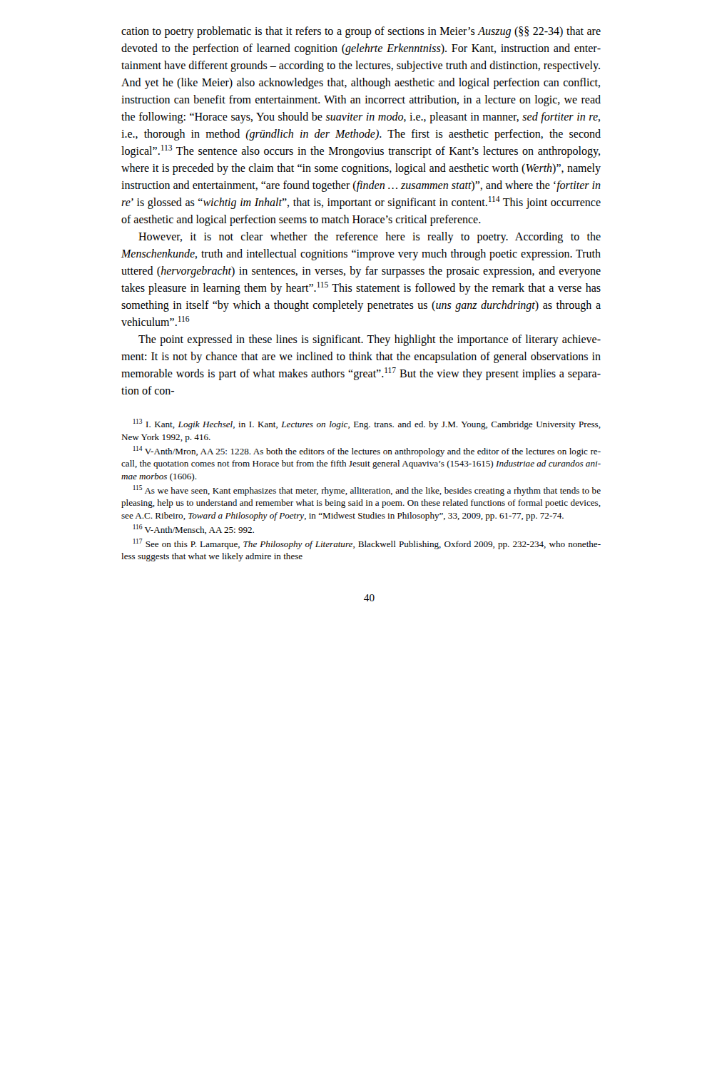cation to poetry problematic is that it refers to a group of sections in Meier’s Auszug (§§ 22-34) that are devoted to the perfection of learned cognition (gelehrte Erkenntniss). For Kant, instruction and entertainment have different grounds – according to the lectures, subjective truth and distinction, respectively. And yet he (like Meier) also acknowledges that, although aesthetic and logical perfection can conflict, instruction can benefit from entertainment. With an incorrect attribution, in a lecture on logic, we read the following: “Horace says, You should be suaviter in modo, i.e., pleasant in manner, sed fortiter in re, i.e., thorough in method (gründlich in der Methode). The first is aesthetic perfection, the second logical”.113 The sentence also occurs in the Mrongovius transcript of Kant’s lectures on anthropology, where it is preceded by the claim that “in some cognitions, logical and aesthetic worth (Werth)”, namely instruction and entertainment, “are found together (finden … zusammen statt)”, and where the ‘fortiter in re’ is glossed as “wichtig im Inhalt”, that is, important or significant in content.114 This joint occurrence of aesthetic and logical perfection seems to match Horace’s critical preference.
However, it is not clear whether the reference here is really to poetry. According to the Menschenkunde, truth and intellectual cognitions “improve very much through poetic expression. Truth uttered (hervorgebracht) in sentences, in verses, by far surpasses the prosaic expression, and everyone takes pleasure in learning them by heart”.115 This statement is followed by the remark that a verse has something in itself “by which a thought completely penetrates us (uns ganz durchdringt) as through a vehiculum”.116
The point expressed in these lines is significant. They highlight the importance of literary achievement: It is not by chance that are we inclined to think that the encapsulation of general observations in memorable words is part of what makes authors “great”.117 But the view they present implies a separation of con-
113 I. Kant, Logik Hechsel, in I. Kant, Lectures on logic, Eng. trans. and ed. by J.M. Young, Cambridge University Press, New York 1992, p. 416.
114 V-Anth/Mron, AA 25: 1228. As both the editors of the lectures on anthropology and the editor of the lectures on logic recall, the quotation comes not from Horace but from the fifth Jesuit general Aquaviva’s (1543-1615) Industriae ad curandos animae morbos (1606).
115 As we have seen, Kant emphasizes that meter, rhyme, alliteration, and the like, besides creating a rhythm that tends to be pleasing, help us to understand and remember what is being said in a poem. On these related functions of formal poetic devices, see A.C. Ribeiro, Toward a Philosophy of Poetry, in “Midwest Studies in Philosophy”, 33, 2009, pp. 61-77, pp. 72-74.
116 V-Anth/Mensch, AA 25: 992.
117 See on this P. Lamarque, The Philosophy of Literature, Blackwell Publishing, Oxford 2009, pp. 232-234, who nonetheless suggests that what we likely admire in these
40